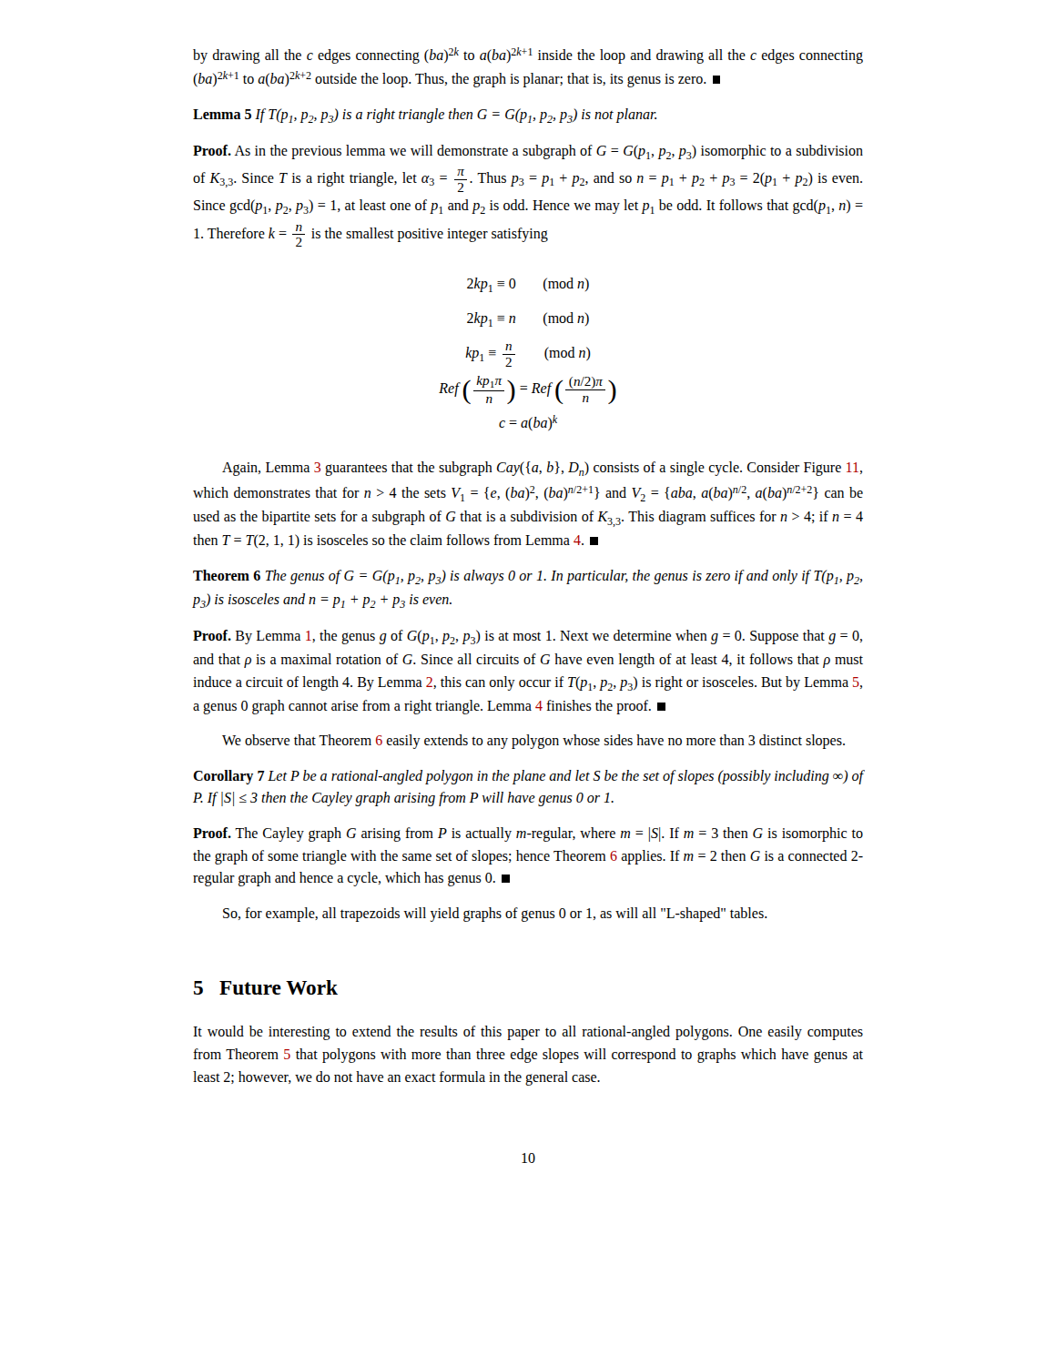by drawing all the c edges connecting (ba)2k to a(ba)2k+1 inside the loop and drawing all the c edges connecting (ba)2k+1 to a(ba)2k+2 outside the loop. Thus, the graph is planar; that is, its genus is zero.
Lemma 5 If T(p 1, p 2, p 3) is a right triangle then G = G(p 1, p 2, p 3) is not planar.
Proof. As in the previous lemma we will demonstrate a subgraph of G = G(p 1, p 2, p 3) isomorphic to a subdivision of K 3,3. Since T is a right triangle, let α 3 = π 2. Thus p 3 = p 1 + p 2, and so n = p 1 + p 2 + p 3 = 2(p 1 + p 2) is even. Since gcd(p 1, p 2, p 3) = 1, at least one of p 1 and p 2 is odd. Hence we may let p 1 be odd. It follows that gcd(p 1, n) = 1. Therefore k = n 2 is the smallest positive integer satisfying
2kp 1 ≡ 0 (mod n) 2kp 1 ≡ n (mod n) kp 1 ≡ n 2 (mod n) Ref (kp 1 π n) = Ref ((n/2)π n) c = a(ba)k
Again, Lemma 3 guarantees that the subgraph Cay({a, b}, Dn) consists of a single cycle. Consider Figure 11, which demonstrates that for n > 4 the sets V 1 = {e, (ba)2, (ba)n/2+1} and V 2 = {aba, a(ba)n/2, a(ba)n/2+2} can be used as the bipartite sets for a subgraph of G that is a subdivision of K 3,3. This diagram suffices for n > 4; if n = 4 then T = T(2, 1, 1) is isosceles so the claim follows from Lemma 4.
Theorem 6 The genus of G = G(p 1, p 2, p 3) is always 0 or 1. In particular, the genus is zero if and only if T(p 1, p 2, p 3) is isosceles and n = p 1 + p 2 + p 3 is even.
Proof. By Lemma 1, the genus g of G(p 1, p 2, p 3) is at most 1. Next we determine when g = 0. Suppose that g = 0, and that ρ is a maximal rotation of G. Since all circuits of G have even length of at least 4, it follows that ρ must induce a circuit of length 4. By Lemma 2, this can only occur if T(p 1, p 2, p 3) is right or isosceles. But by Lemma 5, a genus 0 graph cannot arise from a right triangle. Lemma 4 finishes the proof.
We observe that Theorem 6 easily extends to any polygon whose sides have no more than 3 distinct slopes.
Corollary 7 Let P be a rational-angled polygon in the plane and let S be the set of slopes (possibly including ∞) of P. If |S| ≤ 3 then the Cayley graph arising from P will have genus 0 or 1.
Proof. The Cayley graph G arising from P is actually m-regular, where m = |S|. If m = 3 then G is isomorphic to the graph of some triangle with the same set of slopes; hence Theorem 6 applies. If m = 2 then G is a connected 2-regular graph and hence a cycle, which has genus 0.
So, for example, all trapezoids will yield graphs of genus 0 or 1, as will all "L-shaped" tables.
5 Future Work
It would be interesting to extend the results of this paper to all rational-angled polygons. One easily computes from Theorem 5 that polygons with more than three edge slopes will correspond to graphs which have genus at least 2; however, we do not have an exact formula in the general case.
10